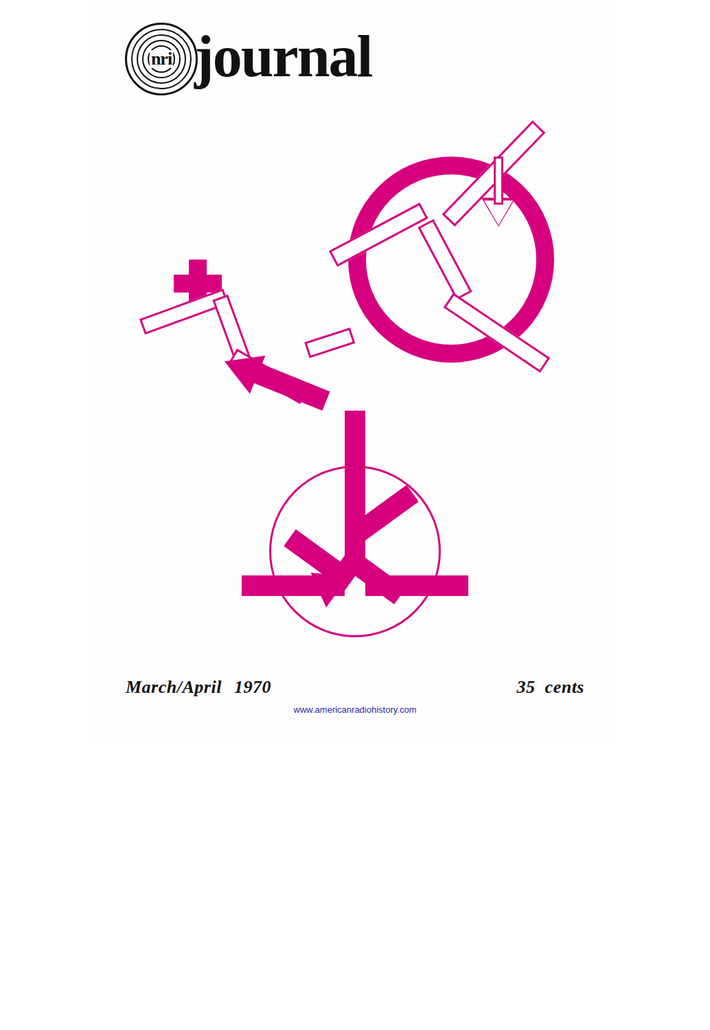nri
journal
March/April 1970
35 cents
www.americanradiohistory.com